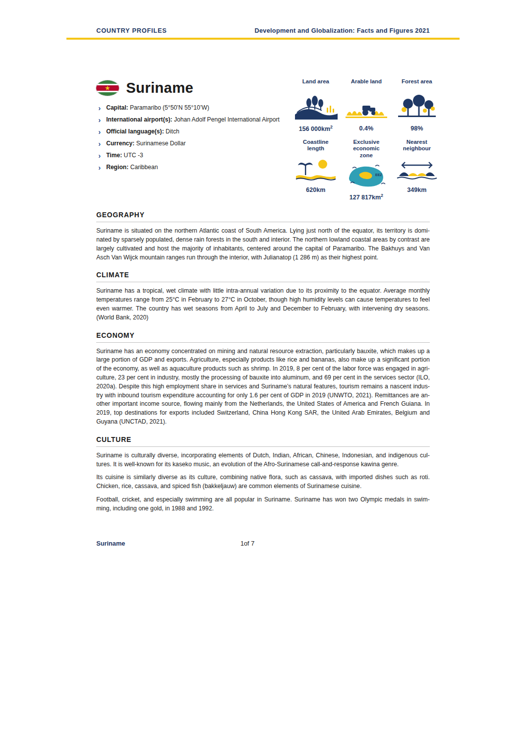COUNTRY PROFILES
Development and Globalization: Facts and Figures 2021
★
Suriname
Capital: Paramaribo (5°50’N 55°10’W)
International airport(s): Johan Adolf Pengel International Airport
Official language(s): Ditch
Currency: Surinamese Dollar
Time: UTC -3
Region: Caribbean
Land area
156 000km2
Arable land
0.4%
Forest area
98%
Coastline
length
620km
Exclusive economic
zone
EEZ
127 817km2
Nearest
neighbour
349km
GEOGRAPHY
Suriname is situated on the northern Atlantic coast of South America. Lying just north of the equator, its territory is dominated by sparsely populated, dense rain forests in the south and interior. The northern lowland coastal areas by contrast are largely cultivated and host the majority of inhabitants, centered around the capital of Paramaribo. The Bakhuys and Van Asch Van Wijck mountain ranges run through the interior, with Julianatop (1 286 m) as their highest point.
CLIMATE
Suriname has a tropical, wet climate with little intra-annual variation due to its proximity to the equator. Average monthly temperatures range from 25°C in February to 27°C in October, though high humidity levels can cause temperatures to feel even warmer. The country has wet seasons from April to July and December to February, with intervening dry seasons. (World Bank, 2020)
ECONOMY
Suriname has an economy concentrated on mining and natural resource extraction, particularly bauxite, which makes up a large portion of GDP and exports. Agriculture, especially products like rice and bananas, also make up a significant portion of the economy, as well as aquaculture products such as shrimp. In 2019, 8 per cent of the labor force was engaged in agriculture, 23 per cent in industry, mostly the processing of bauxite into aluminum, and 69 per cent in the services sector (ILO, 2020a). Despite this high employment share in services and Suriname’s natural features, tourism remains a nascent industry with inbound tourism expenditure accounting for only 1.6 per cent of GDP in 2019 (UNWTO, 2021). Remittances are another important income source, flowing mainly from the Netherlands, the United States of America and French Guiana. In 2019, top destinations for exports included Switzerland, China Hong Kong SAR, the United Arab Emirates, Belgium and Guyana (UNCTAD, 2021).
CULTURE
Suriname is culturally diverse, incorporating elements of Dutch, Indian, African, Chinese, Indonesian, and indigenous cultures. It is well-known for its kaseko music, an evolution of the Afro-Surinamese call-and-response kawina genre.
Its cuisine is similarly diverse as its culture, combining native flora, such as cassava, with imported dishes such as roti. Chicken, rice, cassava, and spiced fish (bakkeljauw) are common elements of Surinamese cuisine.
Football, cricket, and especially swimming are all popular in Suriname. Suriname has won two Olympic medals in swimming, including one gold, in 1988 and 1992.
Suriname
1of 7